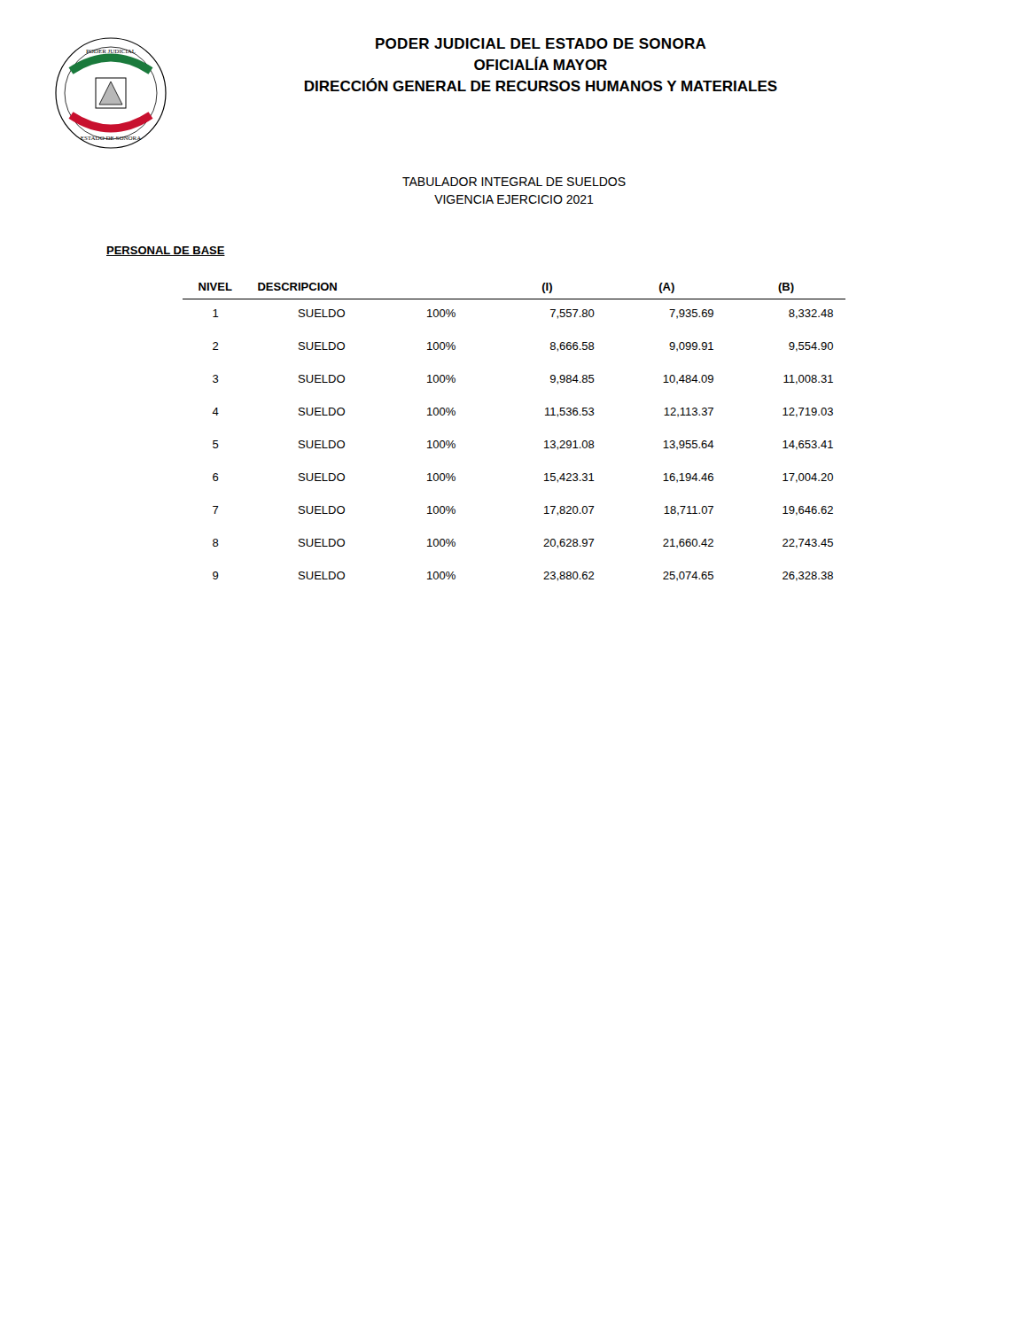PODER JUDICIAL ESTADO DE SONORA
PODER JUDICIAL DEL ESTADO DE SONORA
OFICIALÍA MAYOR
DIRECCIÓN GENERAL DE RECURSOS HUMANOS Y MATERIALES
TABULADOR INTEGRAL DE SUELDOS
VIGENCIA EJERCICIO 2021
PERSONAL DE BASE
| NIVEL | DESCRIPCION | (I) | (A) | (B) |
| --- | --- | --- | --- | --- |
| 1 | SUELDO | 100% | 7,557.80 | 7,935.69 | 8,332.48 |
| 2 | SUELDO | 100% | 8,666.58 | 9,099.91 | 9,554.90 |
| 3 | SUELDO | 100% | 9,984.85 | 10,484.09 | 11,008.31 |
| 4 | SUELDO | 100% | 11,536.53 | 12,113.37 | 12,719.03 |
| 5 | SUELDO | 100% | 13,291.08 | 13,955.64 | 14,653.41 |
| 6 | SUELDO | 100% | 15,423.31 | 16,194.46 | 17,004.20 |
| 7 | SUELDO | 100% | 17,820.07 | 18,711.07 | 19,646.62 |
| 8 | SUELDO | 100% | 20,628.97 | 21,660.42 | 22,743.45 |
| 9 | SUELDO | 100% | 23,880.62 | 25,074.65 | 26,328.38 |